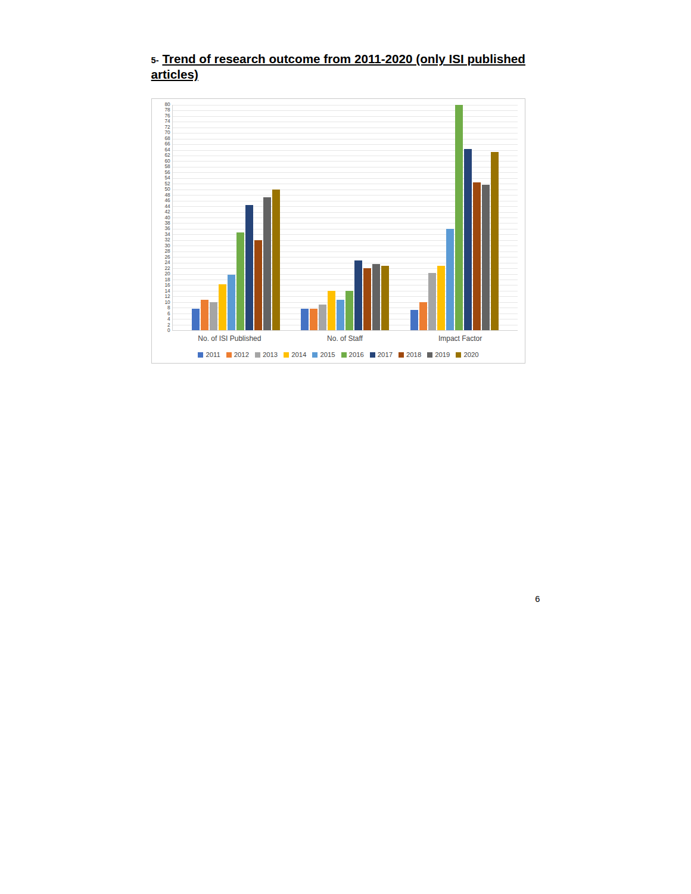5- Trend of research outcome from 2011-2020 (only ISI published articles)
80
78
76
74
72
70
68
66
64
62
60
58
56
54
52
50
48
46
44
42
40
38
36
34
32
30
28
26
24
22
20
18
16
14
12
10
8
6
4
2
0
No. of ISI Published No. of Staff Impact Factor
2011 2012 2013 2014 2015 2016 2017 2018 2019 2020
6